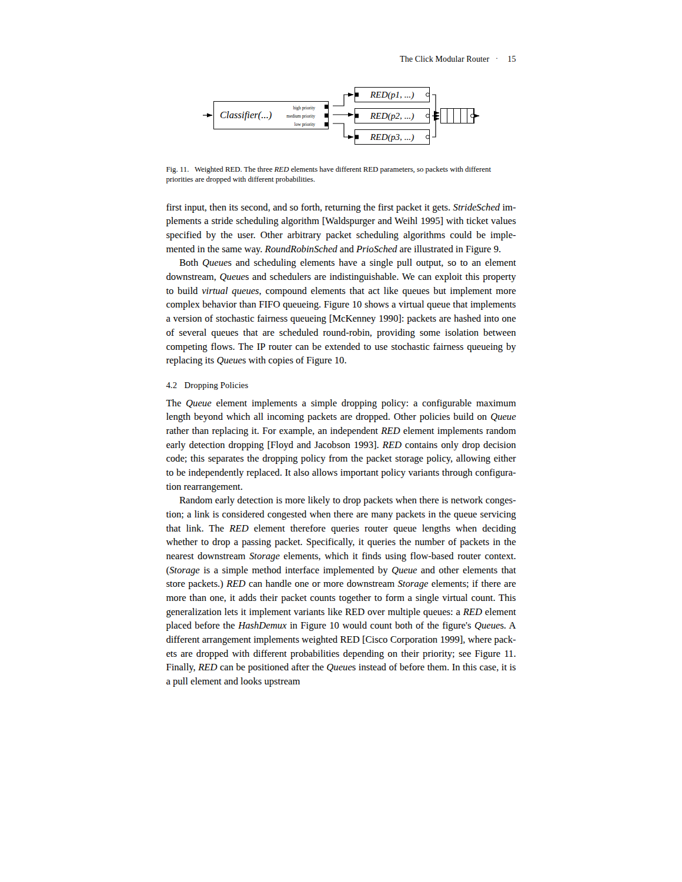The Click Modular Router·15
Classifier(...) high priority medium priority low priority
RED(p1, ...)
RED(p2, ...)
RED(p3, ...)
Fig. 11. Weighted RED. The three RED elements have different RED parameters, so packets with different priorities are dropped with different probabilities.
first input, then its second, and so forth, returning the first packet it gets. StrideSched implements a stride scheduling algorithm [Waldspurger and Weihl 1995] with ticket values specified by the user. Other arbitrary packet scheduling algorithms could be implemented in the same way. RoundRobinSched and PrioSched are illustrated in Figure 9.
Both Queues and scheduling elements have a single pull output, so to an element downstream, Queues and schedulers are indistinguishable. We can exploit this property to build virtual queues, compound elements that act like queues but implement more complex behavior than FIFO queueing. Figure 10 shows a virtual queue that implements a version of stochastic fairness queueing [McKenney 1990]: packets are hashed into one of several queues that are scheduled round-robin, providing some isolation between competing flows. The IP router can be extended to use stochastic fairness queueing by replacing its Queues with copies of Figure 10.
4.2 Dropping Policies
The Queue element implements a simple dropping policy: a configurable maximum length beyond which all incoming packets are dropped. Other policies build on Queue rather than replacing it. For example, an independent RED element implements random early detection dropping [Floyd and Jacobson 1993]. RED contains only drop decision code; this separates the dropping policy from the packet storage policy, allowing either to be independently replaced. It also allows important policy variants through configuration rearrangement.
Random early detection is more likely to drop packets when there is network congestion; a link is considered congested when there are many packets in the queue servicing that link. The RED element therefore queries router queue lengths when deciding whether to drop a passing packet. Specifically, it queries the number of packets in the nearest downstream Storage elements, which it finds using flow-based router context. (Storage is a simple method interface implemented by Queue and other elements that store packets.) RED can handle one or more downstream Storage elements; if there are more than one, it adds their packet counts together to form a single virtual count. This generalization lets it implement variants like RED over multiple queues: a RED element placed before the HashDemux in Figure 10 would count both of the figure's Queues. A different arrangement implements weighted RED [Cisco Corporation 1999], where packets are dropped with different probabilities depending on their priority; see Figure 11. Finally, RED can be positioned after the Queues instead of before them. In this case, it is a pull element and looks upstream